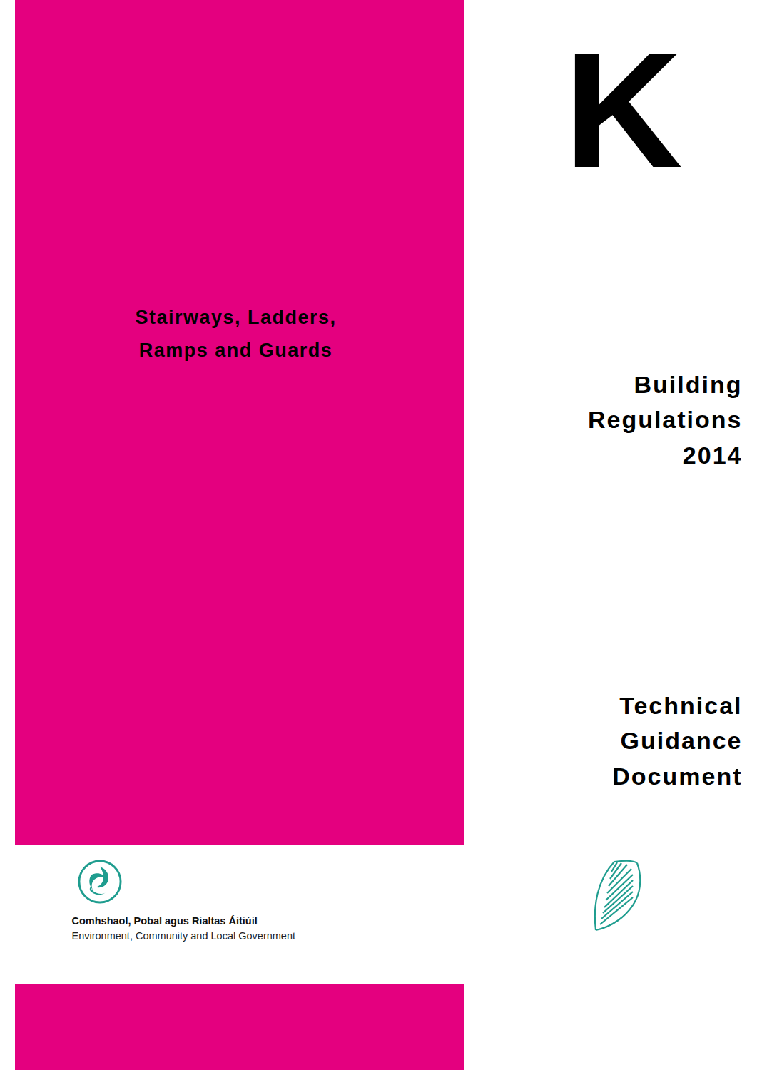K
Stairways, Ladders,
Ramps and Guards
Building
Regulations
2014
Technical
Guidance
Document
Comhshaol, Pobal agus Rialtas Áitiúil
Environment, Community and Local Government